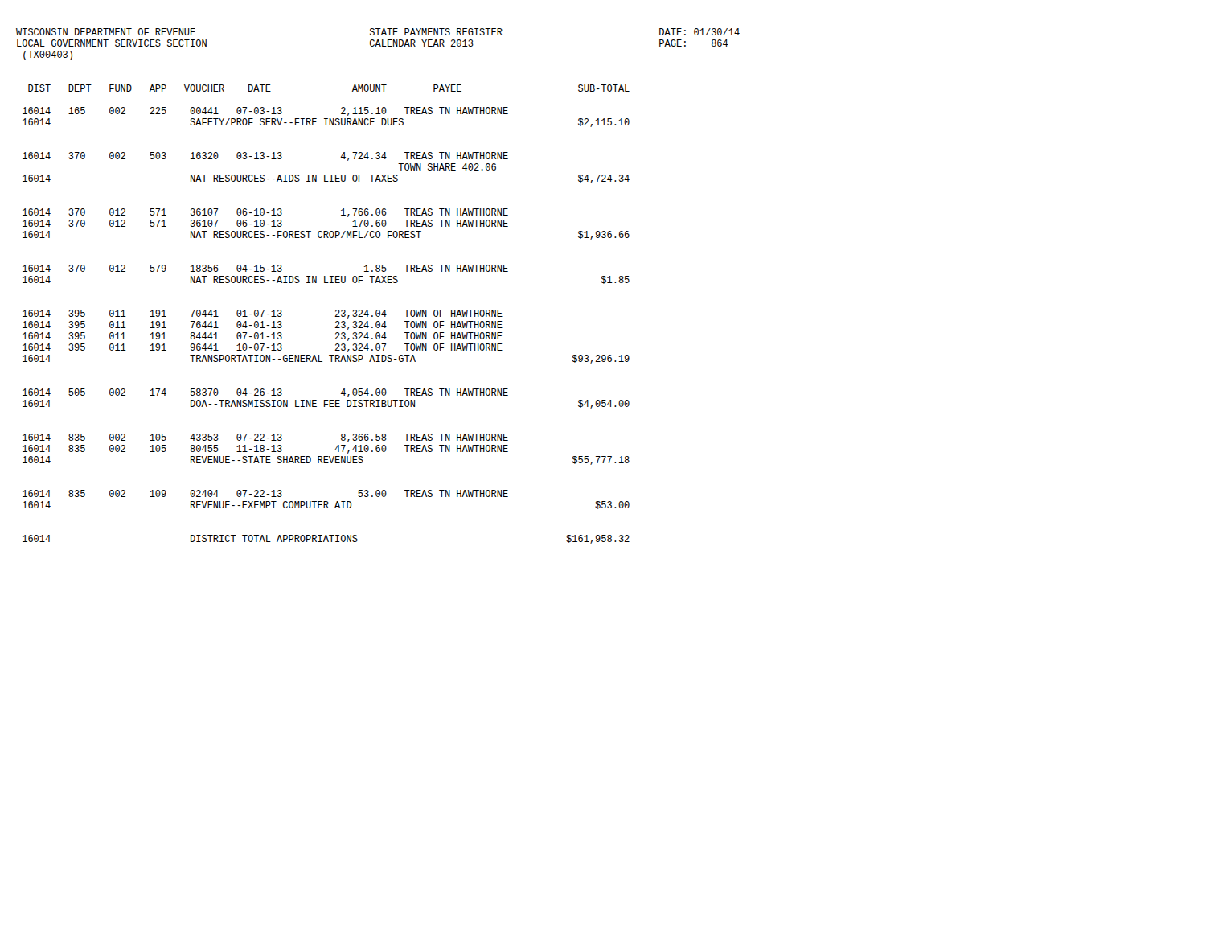WISCONSIN DEPARTMENT OF REVENUE STATE PAYMENTS REGISTER DATE: 01/30/14 LOCAL GOVERNMENT SERVICES SECTION CALENDAR YEAR 2013 PAGE: 864 (TX00403) DIST DEPT FUND APP VOUCHER DATE AMOUNT PAYEE SUB-TOTAL 16014 165 002 225 00441 07-03-13 2,115.10 TREAS TN HAWTHORNE 16014 SAFETY/PROF SERV--FIRE INSURANCE DUES $2,115.10 16014 370 002 503 16320 03-13-13 4,724.34 TREAS TN HAWTHORNE TOWN SHARE 402.06 16014 NAT RESOURCES--AIDS IN LIEU OF TAXES $4,724.34 16014 370 012 571 36107 06-10-13 1,766.06 TREAS TN HAWTHORNE 16014 370 012 571 36107 06-10-13 170.60 TREAS TN HAWTHORNE 16014 NAT RESOURCES--FOREST CROP/MFL/CO FOREST $1,936.66 16014 370 012 579 18356 04-15-13 1.85 TREAS TN HAWTHORNE 16014 NAT RESOURCES--AIDS IN LIEU OF TAXES $1.85 16014 395 011 191 70441 01-07-13 23,324.04 TOWN OF HAWTHORNE 16014 395 011 191 76441 04-01-13 23,324.04 TOWN OF HAWTHORNE 16014 395 011 191 84441 07-01-13 23,324.04 TOWN OF HAWTHORNE 16014 395 011 191 96441 10-07-13 23,324.07 TOWN OF HAWTHORNE 16014 TRANSPORTATION--GENERAL TRANSP AIDS-GTA $93,296.19 16014 505 002 174 58370 04-26-13 4,054.00 TREAS TN HAWTHORNE 16014 DOA--TRANSMISSION LINE FEE DISTRIBUTION $4,054.00 16014 835 002 105 43353 07-22-13 8,366.58 TREAS TN HAWTHORNE 16014 835 002 105 80455 11-18-13 47,410.60 TREAS TN HAWTHORNE 16014 REVENUE--STATE SHARED REVENUES $55,777.18 16014 835 002 109 02404 07-22-13 53.00 TREAS TN HAWTHORNE 16014 REVENUE--EXEMPT COMPUTER AID $53.00 16014 DISTRICT TOTAL APPROPRIATIONS $161,958.32